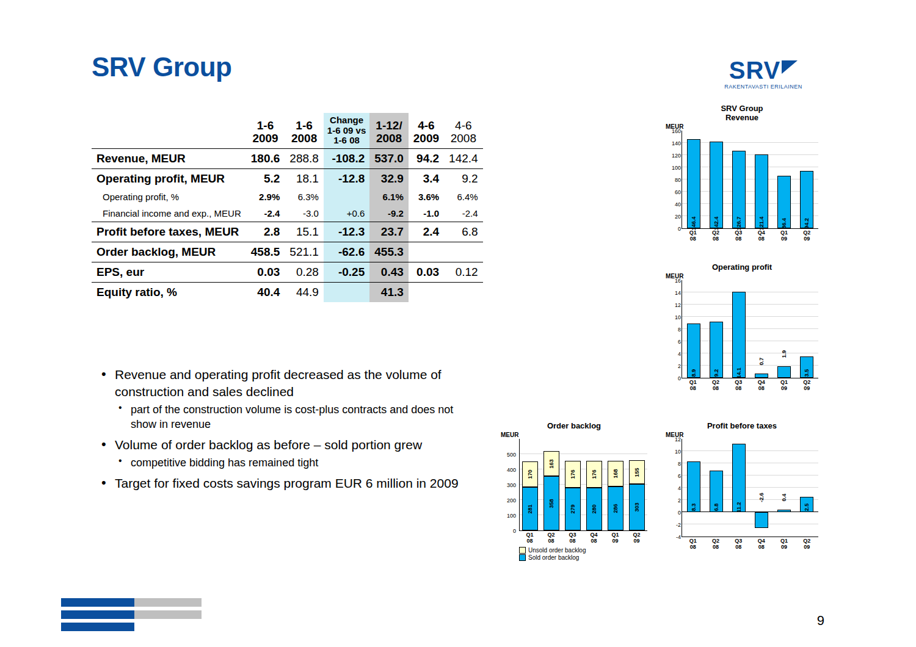SRV Group
SRV
RAKENTAVASTI ERILAINEN
| | 1-6 2009 | 1-6 2008 | Change 1-6 09 vs 1-6 08 | 1-12/ 2008 | 4-6 2009 | 4-6 2008 |
| --- | --- | --- | --- | --- | --- | --- |
| Revenue, MEUR | 180.6 | 288.8 | -108.2 | 537.0 | 94.2 | 142.4 |
| Operating profit, MEUR | 5.2 | 18.1 | -12.8 | 32.9 | 3.4 | 9.2 |
| Operating profit, % | 2.9% | 6.3% | | 6.1% | 3.6% | 6.4% |
| Financial income and exp., MEUR | -2.4 | -3.0 | +0.6 | -9.2 | -1.0 | -2.4 |
| Profit before taxes, MEUR | 2.8 | 15.1 | -12.3 | 23.7 | 2.4 | 6.8 |
| Order backlog, MEUR | 458.5 | 521.1 | -62.6 | 455.3 | | |
| EPS, eur | 0.03 | 0.28 | -0.25 | 0.43 | 0.03 | 0.12 |
| Equity ratio, % | 40.4 | 44.9 | | 41.3 | | |
Revenue and operating profit decreased as the volume of construction and sales declined
part of the construction volume is cost-plus contracts and does not show in revenue
Volume of order backlog as before – sold portion grew
competitive bidding has remained tight
Target for fixed costs savings program EUR 6 million in 2009
SRV Group
Revenue
MEUR
0
20
40
60
80
100
120
140
160
146.4
142.4
126.7
121.4
86.4
94.2
Q1 08
Q2 08
Q3 08
Q4 08
Q1 09
Q2 09
Operating profit
MEUR
0
2
4
6
8
10
12
14
16
8.9
9.2
14.1
0.7
1.9
3.5
Q1 08
Q2 08
Q3 08
Q4 08
Q1 09
Q2 09
Order backlog
MEUR
0
100
200
300
400
500
170
281
163
358
176
279
176
280
168
286
155
303
Q1
08
Q2
08
Q3
08
Q4
08
Q1
09
Q2
09
Unsold order backlog
Sold order backlog
Profit before taxes
MEUR
-4
-2
0
2
4
6
8
10
12
8.3
6.8
11.2
-2.6
0.4
2.5
Q1
08
Q2
08
Q3
08
Q4
08
Q1
09
Q2
09
9